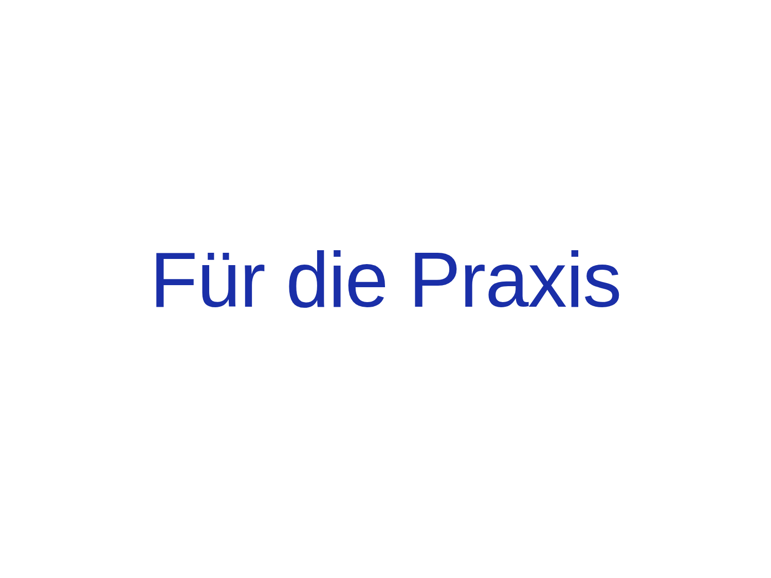Für die Praxis